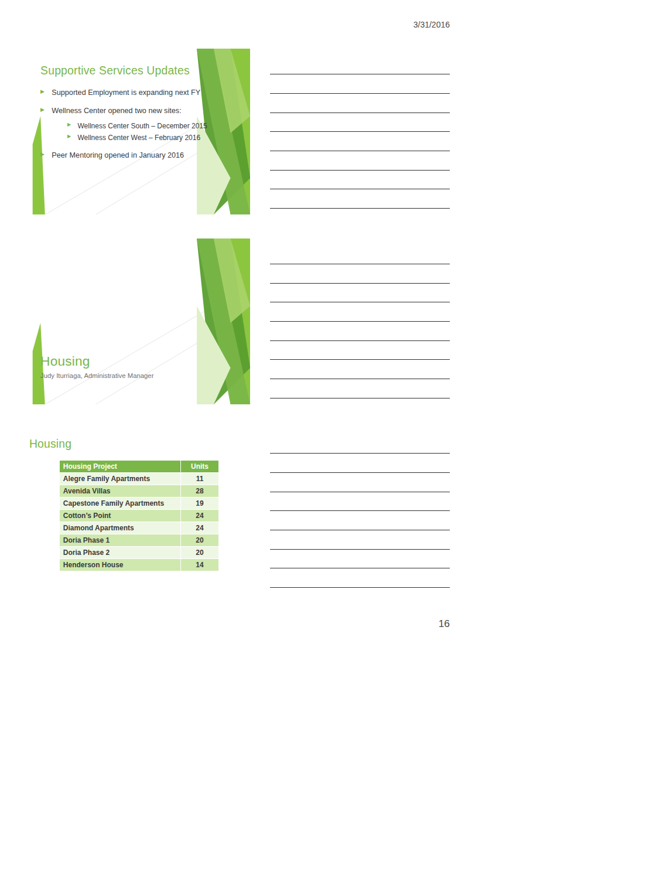3/31/2016
Supportive Services Updates
Supported Employment is expanding next FY
Wellness Center opened two new sites:
Wellness Center South – December 2015
Wellness Center West – February 2016
Peer Mentoring opened in January 2016
Housing
Judy Iturriaga, Administrative Manager
Housing
| Housing Project | Units |
| --- | --- |
| Alegre Family Apartments | 11 |
| Avenida Villas | 28 |
| Capestone Family Apartments | 19 |
| Cotton’s Point | 24 |
| Diamond Apartments | 24 |
| Doria Phase 1 | 20 |
| Doria Phase 2 | 20 |
| Henderson House | 14 |
16